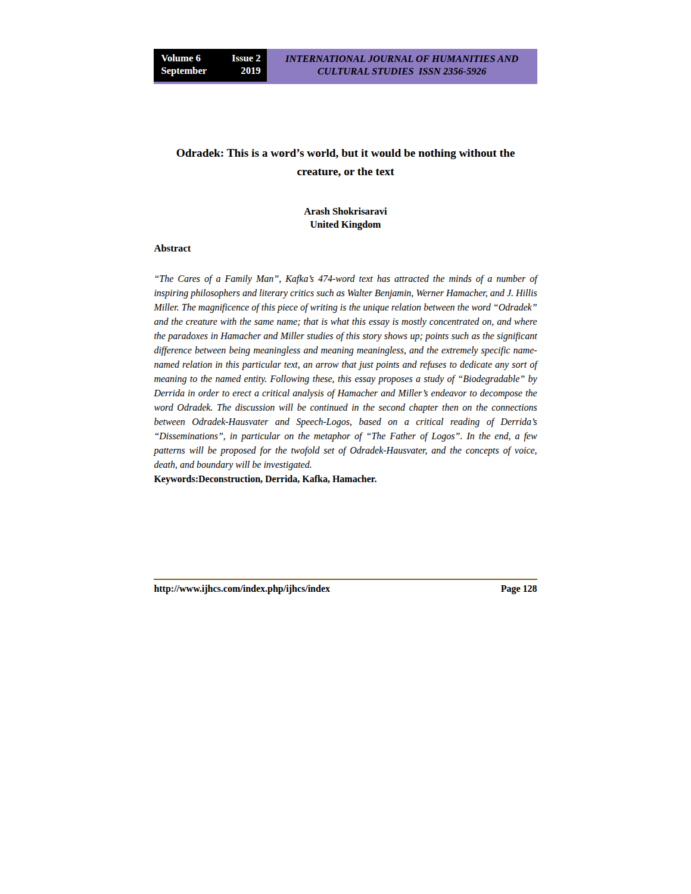Volume 6 Issue 2
September 2019
INTERNATIONAL JOURNAL OF HUMANITIES AND
CULTURAL STUDIES ISSN 2356-5926
Odradek: This is a word’s world, but it would be nothing without the creature, or the text
Arash Shokrisaravi
United Kingdom
Abstract
“The Cares of a Family Man”, Kafka’s 474-word text has attracted the minds of a number of inspiring philosophers and literary critics such as Walter Benjamin, Werner Hamacher, and J. Hillis Miller. The magnificence of this piece of writing is the unique relation between the word “Odradek” and the creature with the same name; that is what this essay is mostly concentrated on, and where the paradoxes in Hamacher and Miller studies of this story shows up; points such as the significant difference between being meaningless and meaning meaningless, and the extremely specific name-named relation in this particular text, an arrow that just points and refuses to dedicate any sort of meaning to the named entity. Following these, this essay proposes a study of “Biodegradable” by Derrida in order to erect a critical analysis of Hamacher and Miller’s endeavor to decompose the word Odradek. The discussion will be continued in the second chapter then on the connections between Odradek-Hausvater and Speech-Logos, based on a critical reading of Derrida’s “Disseminations”, in particular on the metaphor of “The Father of Logos”. In the end, a few patterns will be proposed for the twofold set of Odradek-Hausvater, and the concepts of voice, death, and boundary will be investigated.
Keywords:Deconstruction, Derrida, Kafka, Hamacher.
http://www.ijhcs.com/index.php/ijhcs/index Page 128